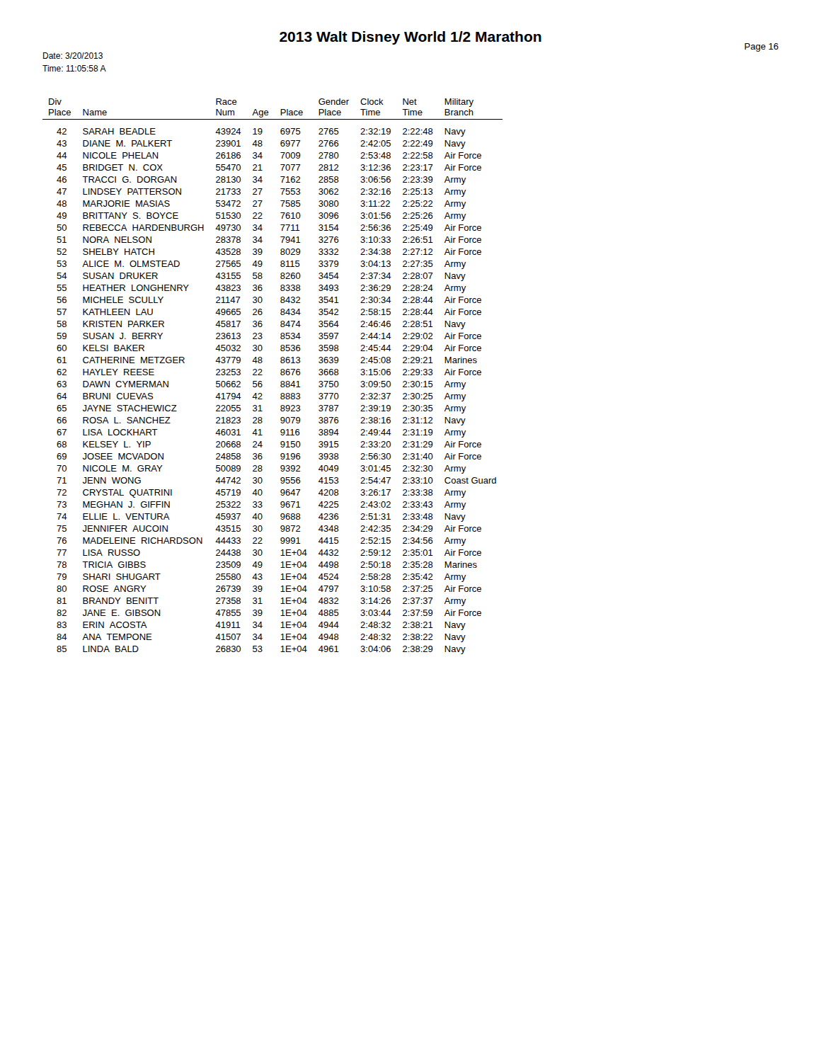Page 16
2013 Walt Disney World 1/2 Marathon
Date: 3/20/2013
Time: 11:05:58 A
| Div Place | Name | Race Num | Age | Place | Gender Place | Clock Time | Net Time | Military Branch |
| --- | --- | --- | --- | --- | --- | --- | --- | --- |
| 42 | SARAH BEADLE | 43924 | 19 | 6975 | 2765 | 2:32:19 | 2:22:48 | Navy |
| 43 | DIANE M. PALKERT | 23901 | 48 | 6977 | 2766 | 2:42:05 | 2:22:49 | Navy |
| 44 | NICOLE PHELAN | 26186 | 34 | 7009 | 2780 | 2:53:48 | 2:22:58 | Air Force |
| 45 | BRIDGET N. COX | 55470 | 21 | 7077 | 2812 | 3:12:36 | 2:23:17 | Air Force |
| 46 | TRACCI G. DORGAN | 28130 | 34 | 7162 | 2858 | 3:06:56 | 2:23:39 | Army |
| 47 | LINDSEY PATTERSON | 21733 | 27 | 7553 | 3062 | 2:32:16 | 2:25:13 | Army |
| 48 | MARJORIE MASIAS | 53472 | 27 | 7585 | 3080 | 3:11:22 | 2:25:22 | Army |
| 49 | BRITTANY S. BOYCE | 51530 | 22 | 7610 | 3096 | 3:01:56 | 2:25:26 | Army |
| 50 | REBECCA HARDENBURGH | 49730 | 34 | 7711 | 3154 | 2:56:36 | 2:25:49 | Air Force |
| 51 | NORA NELSON | 28378 | 34 | 7941 | 3276 | 3:10:33 | 2:26:51 | Air Force |
| 52 | SHELBY HATCH | 43528 | 39 | 8029 | 3332 | 2:34:38 | 2:27:12 | Air Force |
| 53 | ALICE M. OLMSTEAD | 27565 | 49 | 8115 | 3379 | 3:04:13 | 2:27:35 | Army |
| 54 | SUSAN DRUKER | 43155 | 58 | 8260 | 3454 | 2:37:34 | 2:28:07 | Navy |
| 55 | HEATHER LONGHENRY | 43823 | 36 | 8338 | 3493 | 2:36:29 | 2:28:24 | Army |
| 56 | MICHELE SCULLY | 21147 | 30 | 8432 | 3541 | 2:30:34 | 2:28:44 | Air Force |
| 57 | KATHLEEN LAU | 49665 | 26 | 8434 | 3542 | 2:58:15 | 2:28:44 | Air Force |
| 58 | KRISTEN PARKER | 45817 | 36 | 8474 | 3564 | 2:46:46 | 2:28:51 | Navy |
| 59 | SUSAN J. BERRY | 23613 | 23 | 8534 | 3597 | 2:44:14 | 2:29:02 | Air Force |
| 60 | KELSI BAKER | 45032 | 30 | 8536 | 3598 | 2:45:44 | 2:29:04 | Air Force |
| 61 | CATHERINE METZGER | 43779 | 48 | 8613 | 3639 | 2:45:08 | 2:29:21 | Marines |
| 62 | HAYLEY REESE | 23253 | 22 | 8676 | 3668 | 3:15:06 | 2:29:33 | Air Force |
| 63 | DAWN CYMERMAN | 50662 | 56 | 8841 | 3750 | 3:09:50 | 2:30:15 | Army |
| 64 | BRUNI CUEVAS | 41794 | 42 | 8883 | 3770 | 2:32:37 | 2:30:25 | Army |
| 65 | JAYNE STACHEWICZ | 22055 | 31 | 8923 | 3787 | 2:39:19 | 2:30:35 | Army |
| 66 | ROSA L. SANCHEZ | 21823 | 28 | 9079 | 3876 | 2:38:16 | 2:31:12 | Navy |
| 67 | LISA LOCKHART | 46031 | 41 | 9116 | 3894 | 2:49:44 | 2:31:19 | Army |
| 68 | KELSEY L. YIP | 20668 | 24 | 9150 | 3915 | 2:33:20 | 2:31:29 | Air Force |
| 69 | JOSEE MCVADON | 24858 | 36 | 9196 | 3938 | 2:56:30 | 2:31:40 | Air Force |
| 70 | NICOLE M. GRAY | 50089 | 28 | 9392 | 4049 | 3:01:45 | 2:32:30 | Army |
| 71 | JENN WONG | 44742 | 30 | 9556 | 4153 | 2:54:47 | 2:33:10 | Coast Guard |
| 72 | CRYSTAL QUATRINI | 45719 | 40 | 9647 | 4208 | 3:26:17 | 2:33:38 | Army |
| 73 | MEGHAN J. GIFFIN | 25322 | 33 | 9671 | 4225 | 2:43:02 | 2:33:43 | Army |
| 74 | ELLIE L. VENTURA | 45937 | 40 | 9688 | 4236 | 2:51:31 | 2:33:48 | Navy |
| 75 | JENNIFER AUCOIN | 43515 | 30 | 9872 | 4348 | 2:42:35 | 2:34:29 | Air Force |
| 76 | MADELEINE RICHARDSON | 44433 | 22 | 9991 | 4415 | 2:52:15 | 2:34:56 | Army |
| 77 | LISA RUSSO | 24438 | 30 | 1E+04 | 4432 | 2:59:12 | 2:35:01 | Air Force |
| 78 | TRICIA GIBBS | 23509 | 49 | 1E+04 | 4498 | 2:50:18 | 2:35:28 | Marines |
| 79 | SHARI SHUGART | 25580 | 43 | 1E+04 | 4524 | 2:58:28 | 2:35:42 | Army |
| 80 | ROSE ANGRY | 26739 | 39 | 1E+04 | 4797 | 3:10:58 | 2:37:25 | Air Force |
| 81 | BRANDY BENITT | 27358 | 31 | 1E+04 | 4832 | 3:14:26 | 2:37:37 | Army |
| 82 | JANE E. GIBSON | 47855 | 39 | 1E+04 | 4885 | 3:03:44 | 2:37:59 | Air Force |
| 83 | ERIN ACOSTA | 41911 | 34 | 1E+04 | 4944 | 2:48:32 | 2:38:21 | Navy |
| 84 | ANA TEMPONE | 41507 | 34 | 1E+04 | 4948 | 2:48:32 | 2:38:22 | Navy |
| 85 | LINDA BALD | 26830 | 53 | 1E+04 | 4961 | 3:04:06 | 2:38:29 | Navy |